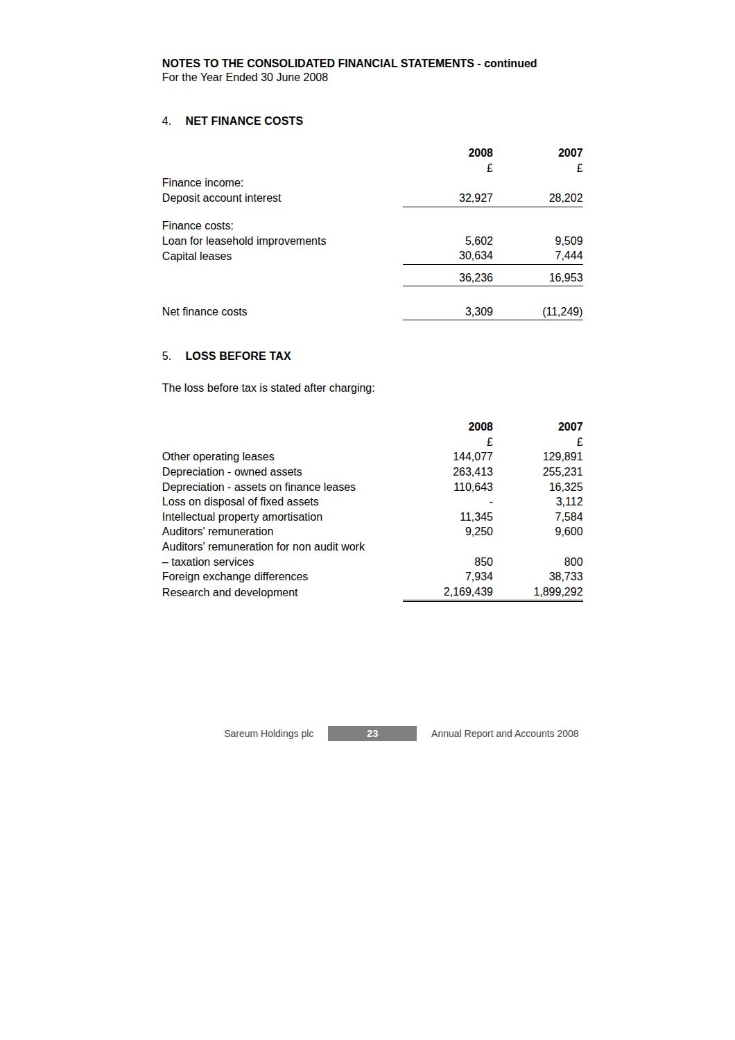NOTES TO THE CONSOLIDATED FINANCIAL STATEMENTS - continued
For the Year Ended 30 June 2008
4. NET FINANCE COSTS
| | 2008 | 2007 |
| | £ | £ |
| Finance income: | | |
| Deposit account interest | 32,927 | 28,202 |
| Finance costs: | | |
| Loan for leasehold improvements | 5,602 | 9,509 |
| Capital leases | 30,634 | 7,444 |
| | 36,236 | 16,953 |
| Net finance costs | 3,309 | (11,249) |
5. LOSS BEFORE TAX
The loss before tax is stated after charging:
| | 2008 | 2007 |
| | £ | £ |
| Other operating leases | 144,077 | 129,891 |
| Depreciation - owned assets | 263,413 | 255,231 |
| Depreciation - assets on finance leases | 110,643 | 16,325 |
| Loss on disposal of fixed assets | - | 3,112 |
| Intellectual property amortisation | 11,345 | 7,584 |
| Auditors' remuneration | 9,250 | 9,600 |
| Auditors' remuneration for non audit work | | |
| – taxation services | 850 | 800 |
| Foreign exchange differences | 7,934 | 38,733 |
| Research and development | 2,169,439 | 1,899,292 |
Sareum Holdings plc
23
Annual Report and Accounts 2008